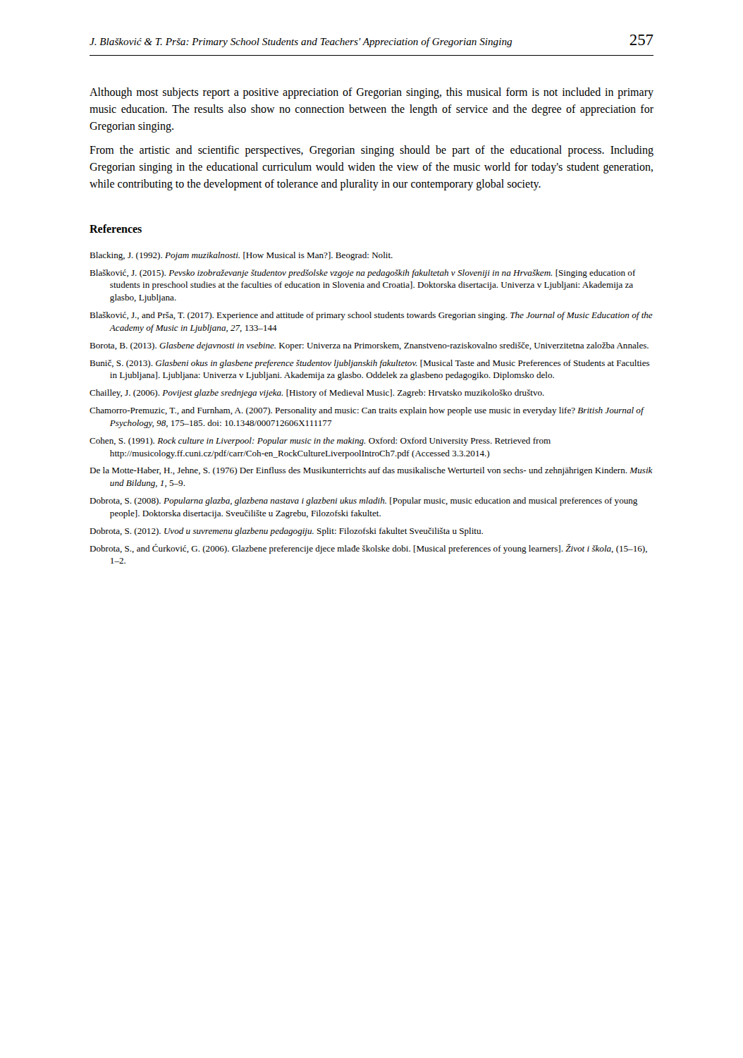J. Blašković & T. Prša: Primary School Students and Teachers' Appreciation of Gregorian Singing 257
Although most subjects report a positive appreciation of Gregorian singing, this musical form is not included in primary music education. The results also show no connection between the length of service and the degree of appreciation for Gregorian singing.
From the artistic and scientific perspectives, Gregorian singing should be part of the educational process. Including Gregorian singing in the educational curriculum would widen the view of the music world for today's student generation, while contributing to the development of tolerance and plurality in our contemporary global society.
References
Blacking, J. (1992). Pojam muzikalnosti. [How Musical is Man?]. Beograd: Nolit.
Blašković, J. (2015). Pevsko izobraževanje študentov predšolske vzgoje na pedagoških fakultetah v Sloveniji in na Hrvaškem. [Singing education of students in preschool studies at the faculties of education in Slovenia and Croatia]. Doktorska disertacija. Univerza v Ljubljani: Akademija za glasbo, Ljubljana.
Blašković, J., and Prša, T. (2017). Experience and attitude of primary school students towards Gregorian singing. The Journal of Music Education of the Academy of Music in Ljubljana, 27, 133–144
Borota, B. (2013). Glasbene dejavnosti in vsebine. Koper: Univerza na Primorskem, Znanstveno-raziskovalno središče, Univerzitetna založba Annales.
Bunič, S. (2013). Glasbeni okus in glasbene preference študentov ljubljanskih fakultetov. [Musical Taste and Music Preferences of Students at Faculties in Ljubljana]. Ljubljana: Univerza v Ljubljani. Akademija za glasbo. Oddelek za glasbeno pedagogiko. Diplomsko delo.
Chailley, J. (2006). Povijest glazbe srednjega vijeka. [History of Medieval Music]. Zagreb: Hrvatsko muzikološko društvo.
Chamorro-Premuzic, T., and Furnham, A. (2007). Personality and music: Can traits explain how people use music in everyday life? British Journal of Psychology, 98, 175–185. doi: 10.1348/000712606X111177
Cohen, S. (1991). Rock culture in Liverpool: Popular music in the making. Oxford: Oxford University Press. Retrieved from http://musicology.ff.cuni.cz/pdf/carr/Coh-en_RockCultureLiverpoolIntroCh7.pdf (Accessed 3.3.2014.)
De la Motte-Haber, H., Jehne, S. (1976) Der Einfluss des Musikunterrichts auf das musikalische Werturteil von sechs- und zehnjährigen Kindern. Musik und Bildung, 1, 5–9.
Dobrota, S. (2008). Popularna glazba, glazbena nastava i glazbeni ukus mladih. [Popular music, music education and musical preferences of young people]. Doktorska disertacija. Sveučilište u Zagrebu, Filozofski fakultet.
Dobrota, S. (2012). Uvod u suvremenu glazbenu pedagogiju. Split: Filozofski fakultet Sveučilišta u Splitu.
Dobrota, S., and Ćurković, G. (2006). Glazbene preferencije djece mlađe školske dobi. [Musical preferences of young learners]. Život i škola, (15–16), 1–2.